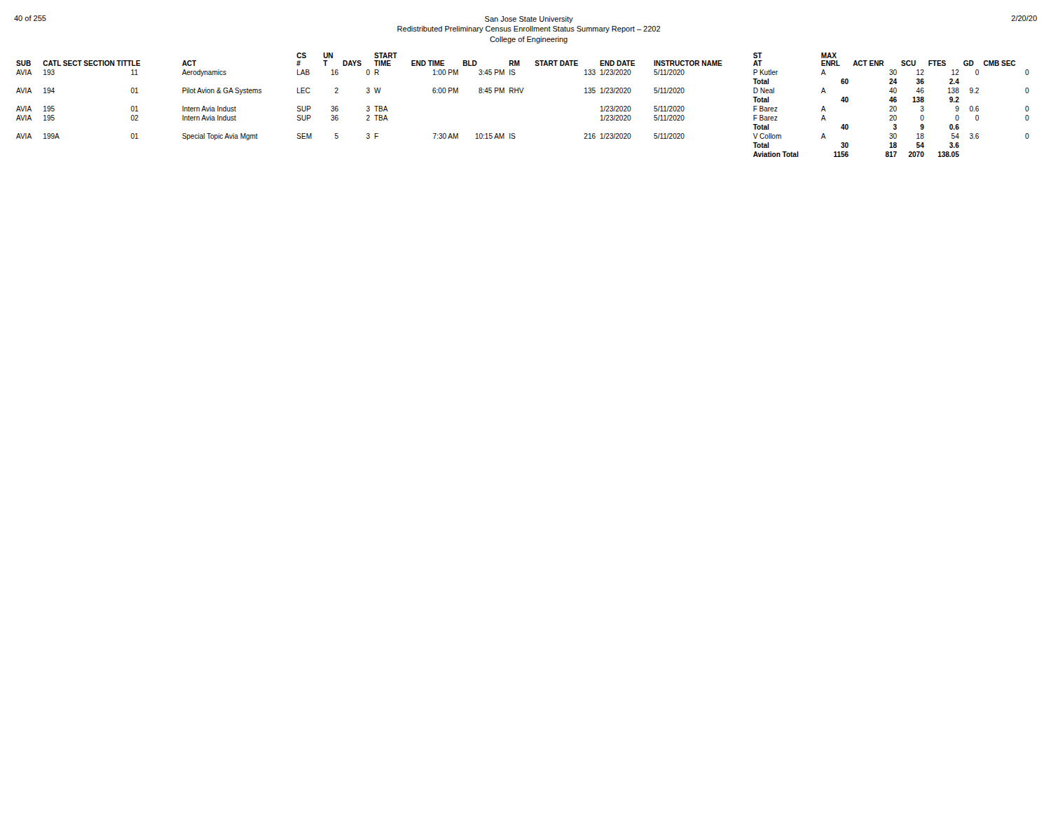40 of 255
San Jose State University
Redistributed Preliminary Census Enrollment Status Summary Report – 2202
College of Engineering
2/20/20
| SUB | CATL SECT SECTION TITTLE | ACT | CS # | UN T | DAYS | START TIME | END TIME | BLD | RM | START DATE | END DATE | INSTRUCTOR NAME | ST AT | MAX ENRL | ACT ENR | SCU | FTES | GD | CMB SEC |
| --- | --- | --- | --- | --- | --- | --- | --- | --- | --- | --- | --- | --- | --- | --- | --- | --- | --- | --- | --- |
| AVIA | 193 | 11 | Aerodynamics | LAB | 16 | 0 | R | 1:00 PM | 3:45 PM | IS | 133 | 1/23/2020 | 5/11/2020 | P Kutler | A | 30 | 12 | 12 | 0 | 0 | |
| | | | | | | | | | | | | | | Total | 60 | 24 | 36 | 2.4 | | |
| AVIA | 194 | 01 | Pilot Avion & GA Systems | LEC | 2 | 3 | W | 6:00 PM | 8:45 PM | RHV | 135 | 1/23/2020 | 5/11/2020 | D Neal | A | 40 | 46 | 138 | 9.2 | 0 | |
| | | | | | | | | | | | | | | Total | 40 | 46 | 138 | 9.2 | | |
| AVIA | 195 | 01 | Intern Avia Indust | SUP | 36 | 3 | TBA | | | | | 1/23/2020 | 5/11/2020 | F Barez | A | 20 | 3 | 9 | 0.6 | 0 | |
| AVIA | 195 | 02 | Intern Avia Indust | SUP | 36 | 2 | TBA | | | | | 1/23/2020 | 5/11/2020 | F Barez | A | 20 | 0 | 0 | 0 | 0 | |
| | | | | | | | | | | | | | | Total | 40 | 3 | 9 | 0.6 | | |
| AVIA | 199A | 01 | Special Topic Avia Mgmt | SEM | 5 | 3 | F | 7:30 AM | 10:15 AM | IS | 216 | 1/23/2020 | 5/11/2020 | V Collom | A | 30 | 18 | 54 | 3.6 | 0 | |
| | | | | | | | | | | | | | | Total | 30 | 18 | 54 | 3.6 | | |
| | | | | | | | | | | | | | | Aviation Total | 1156 | 817 | 2070 | 138.05 | | |